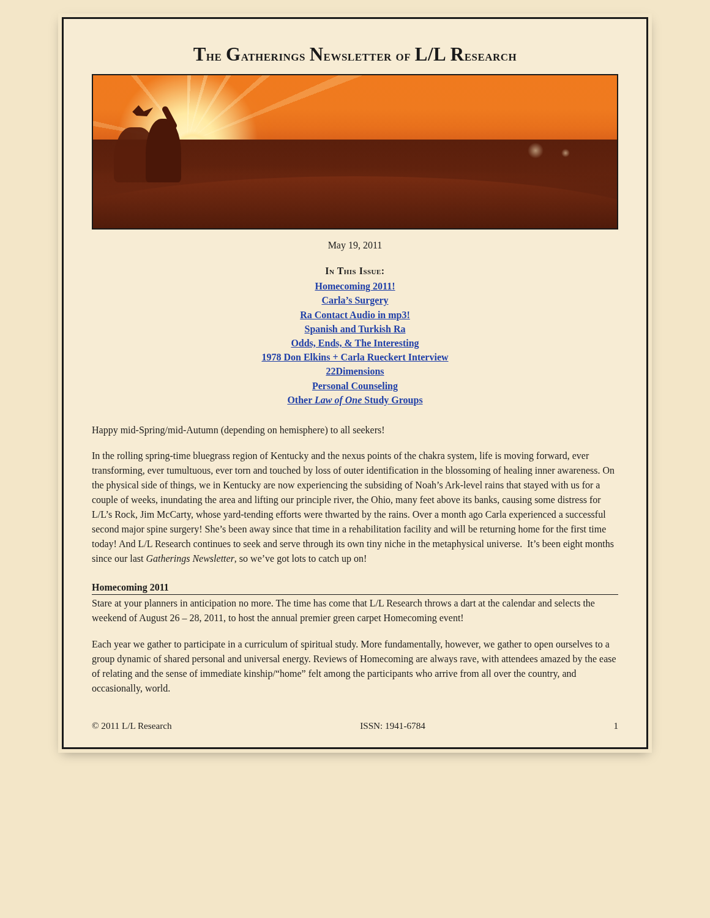The Gatherings Newsletter of L/L Research
May 19, 2011
In This Issue: Homecoming 2011!
Carla’s Surgery
Ra Contact Audio in mp3!
Spanish and Turkish Ra
Odds, Ends, & The Interesting
1978 Don Elkins + Carla Rueckert Interview
22Dimensions
Personal Counseling
Other Law of One Study Groups
Happy mid-Spring/mid-Autumn (depending on hemisphere) to all seekers!
In the rolling spring-time bluegrass region of Kentucky and the nexus points of the chakra system, life is moving forward, ever transforming, ever tumultuous, ever torn and touched by loss of outer identification in the blossoming of healing inner awareness. On the physical side of things, we in Kentucky are now experiencing the subsiding of Noah’s Ark-level rains that stayed with us for a couple of weeks, inundating the area and lifting our principle river, the Ohio, many feet above its banks, causing some distress for L/L’s Rock, Jim McCarty, whose yard-tending efforts were thwarted by the rains. Over a month ago Carla experienced a successful second major spine surgery! She’s been away since that time in a rehabilitation facility and will be returning home for the first time today! And L/L Research continues to seek and serve through its own tiny niche in the metaphysical universe. It’s been eight months since our last Gatherings Newsletter, so we’ve got lots to catch up on!
Homecoming 2011
Stare at your planners in anticipation no more. The time has come that L/L Research throws a dart at the calendar and selects the weekend of August 26 – 28, 2011, to host the annual premier green carpet Homecoming event!
Each year we gather to participate in a curriculum of spiritual study. More fundamentally, however, we gather to open ourselves to a group dynamic of shared personal and universal energy. Reviews of Homecoming are always rave, with attendees amazed by the ease of relating and the sense of immediate kinship/“home” felt among the participants who arrive from all over the country, and occasionally, world.
© 2011 L/L Research ISSN: 1941-6784 1